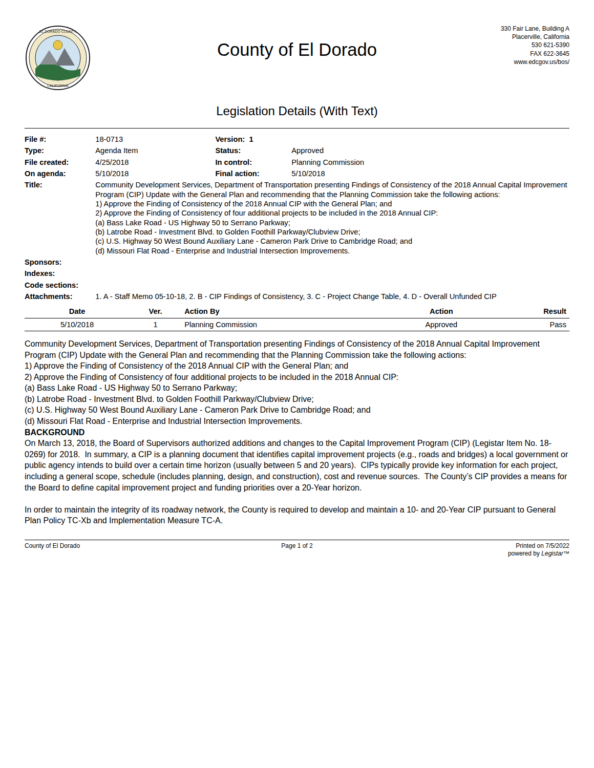EL DORADO COUNTY CALIFORNIA
330 Fair Lane, Building A
Placerville, California
530 621-5390
FAX 622-3645
www.edcgov.us/bos/
County of El Dorado
Legislation Details (With Text)
| File #: | 18-0713 | Version: 1 | |
| Type: | Agenda Item | Status: | Approved |
| File created: | 4/25/2018 | In control: | Planning Commission |
| On agenda: | 5/10/2018 | Final action: | 5/10/2018 |
| Title: | Community Development Services, Department of Transportation presenting Findings of Consistency of the 2018 Annual Capital Improvement Program (CIP) Update with the General Plan and recommending that the Planning Commission take the following actions: 1) Approve the Finding of Consistency of the 2018 Annual CIP with the General Plan; and 2) Approve the Finding of Consistency of four additional projects to be included in the 2018 Annual CIP: (a) Bass Lake Road - US Highway 50 to Serrano Parkway; (b) Latrobe Road - Investment Blvd. to Golden Foothill Parkway/Clubview Drive; (c) U.S. Highway 50 West Bound Auxiliary Lane - Cameron Park Drive to Cambridge Road; and (d) Missouri Flat Road - Enterprise and Industrial Intersection Improvements. |
| Sponsors: | |
| Indexes: | |
| Code sections: | |
| Attachments: | 1. A - Staff Memo 05-10-18, 2. B - CIP Findings of Consistency, 3. C - Project Change Table, 4. D - Overall Unfunded CIP |
| Date | Ver. | Action By | Action | Result |
| --- | --- | --- | --- | --- |
| 5/10/2018 | 1 | Planning Commission | Approved | Pass |
Community Development Services, Department of Transportation presenting Findings of Consistency of the 2018 Annual Capital Improvement Program (CIP) Update with the General Plan and recommending that the Planning Commission take the following actions:
1) Approve the Finding of Consistency of the 2018 Annual CIP with the General Plan; and
2) Approve the Finding of Consistency of four additional projects to be included in the 2018 Annual CIP:
(a) Bass Lake Road - US Highway 50 to Serrano Parkway;
(b) Latrobe Road - Investment Blvd. to Golden Foothill Parkway/Clubview Drive;
(c) U.S. Highway 50 West Bound Auxiliary Lane - Cameron Park Drive to Cambridge Road; and
(d) Missouri Flat Road - Enterprise and Industrial Intersection Improvements.
BACKGROUND
On March 13, 2018, the Board of Supervisors authorized additions and changes to the Capital Improvement Program (CIP) (Legistar Item No. 18-0269) for 2018. In summary, a CIP is a planning document that identifies capital improvement projects (e.g., roads and bridges) a local government or public agency intends to build over a certain time horizon (usually between 5 and 20 years). CIPs typically provide key information for each project, including a general scope, schedule (includes planning, design, and construction), cost and revenue sources. The County’s CIP provides a means for the Board to define capital improvement project and funding priorities over a 20-Year horizon.
In order to maintain the integrity of its roadway network, the County is required to develop and maintain a 10- and 20-Year CIP pursuant to General Plan Policy TC-Xb and Implementation Measure TC-A.
County of El Dorado
Page 1 of 2
Printed on 7/5/2022
powered by Legistar™